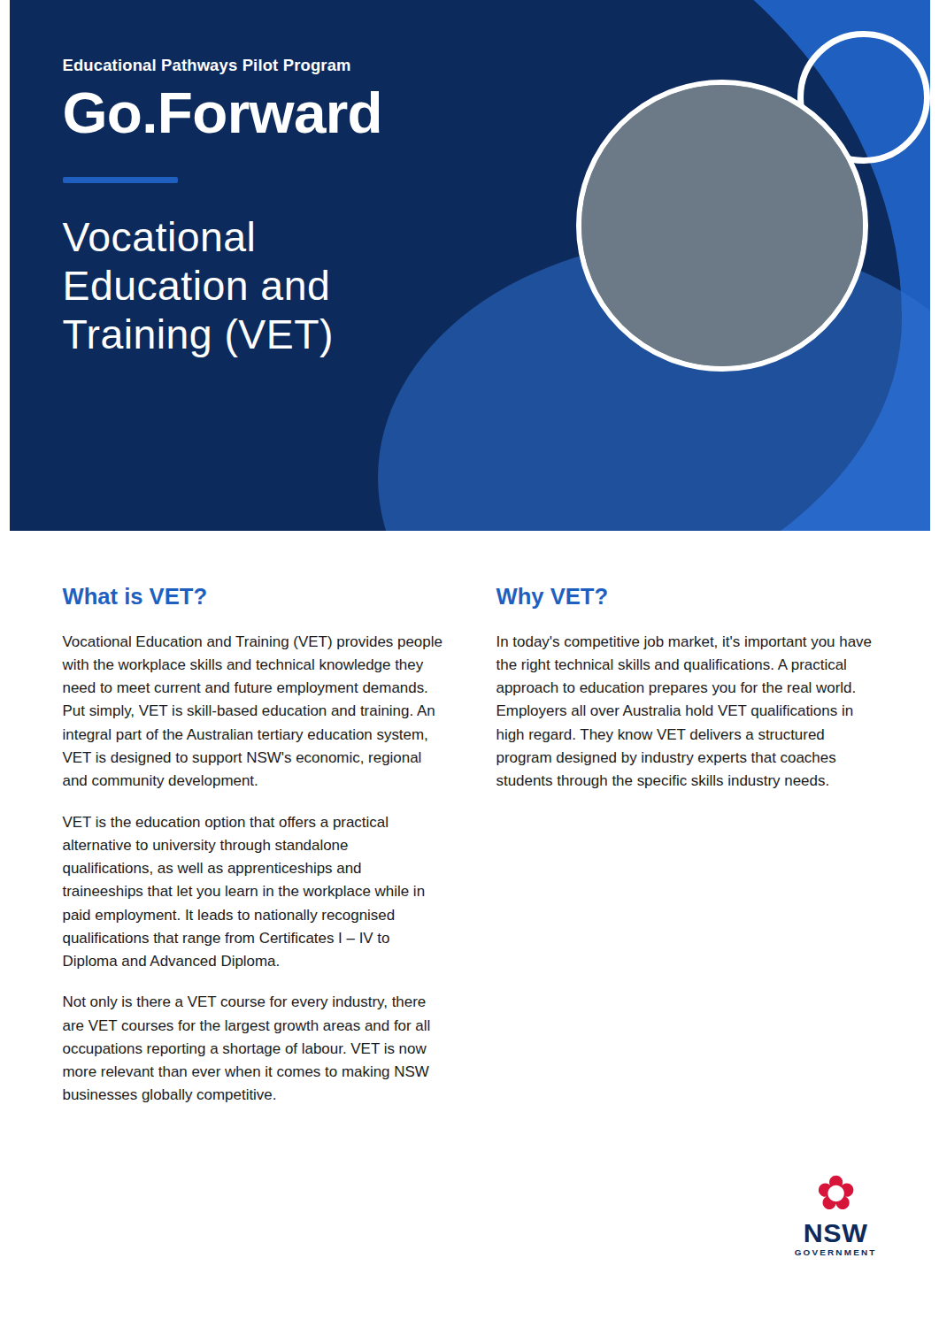Educational Pathways Pilot Program
Go.Forward
Vocational
Education and
Training (VET)
What is VET?
Vocational Education and Training (VET) provides people with the workplace skills and technical knowledge they need to meet current and future employment demands. Put simply, VET is skill-based education and training. An integral part of the Australian tertiary education system, VET is designed to support NSW's economic, regional and community development.
VET is the education option that offers a practical alternative to university through standalone qualifications, as well as apprenticeships and traineeships that let you learn in the workplace while in paid employment. It leads to nationally recognised qualifications that range from Certificates I – IV to Diploma and Advanced Diploma.
Not only is there a VET course for every industry, there are VET courses for the largest growth areas and for all occupations reporting a shortage of labour. VET is now more relevant than ever when it comes to making NSW businesses globally competitive.
Why VET?
In today's competitive job market, it's important you have the right technical skills and qualifications. A practical approach to education prepares you for the real world. Employers all over Australia hold VET qualifications in high regard. They know VET delivers a structured program designed by industry experts that coaches students through the specific skills industry needs.
✿ NSW GOVERNMENT